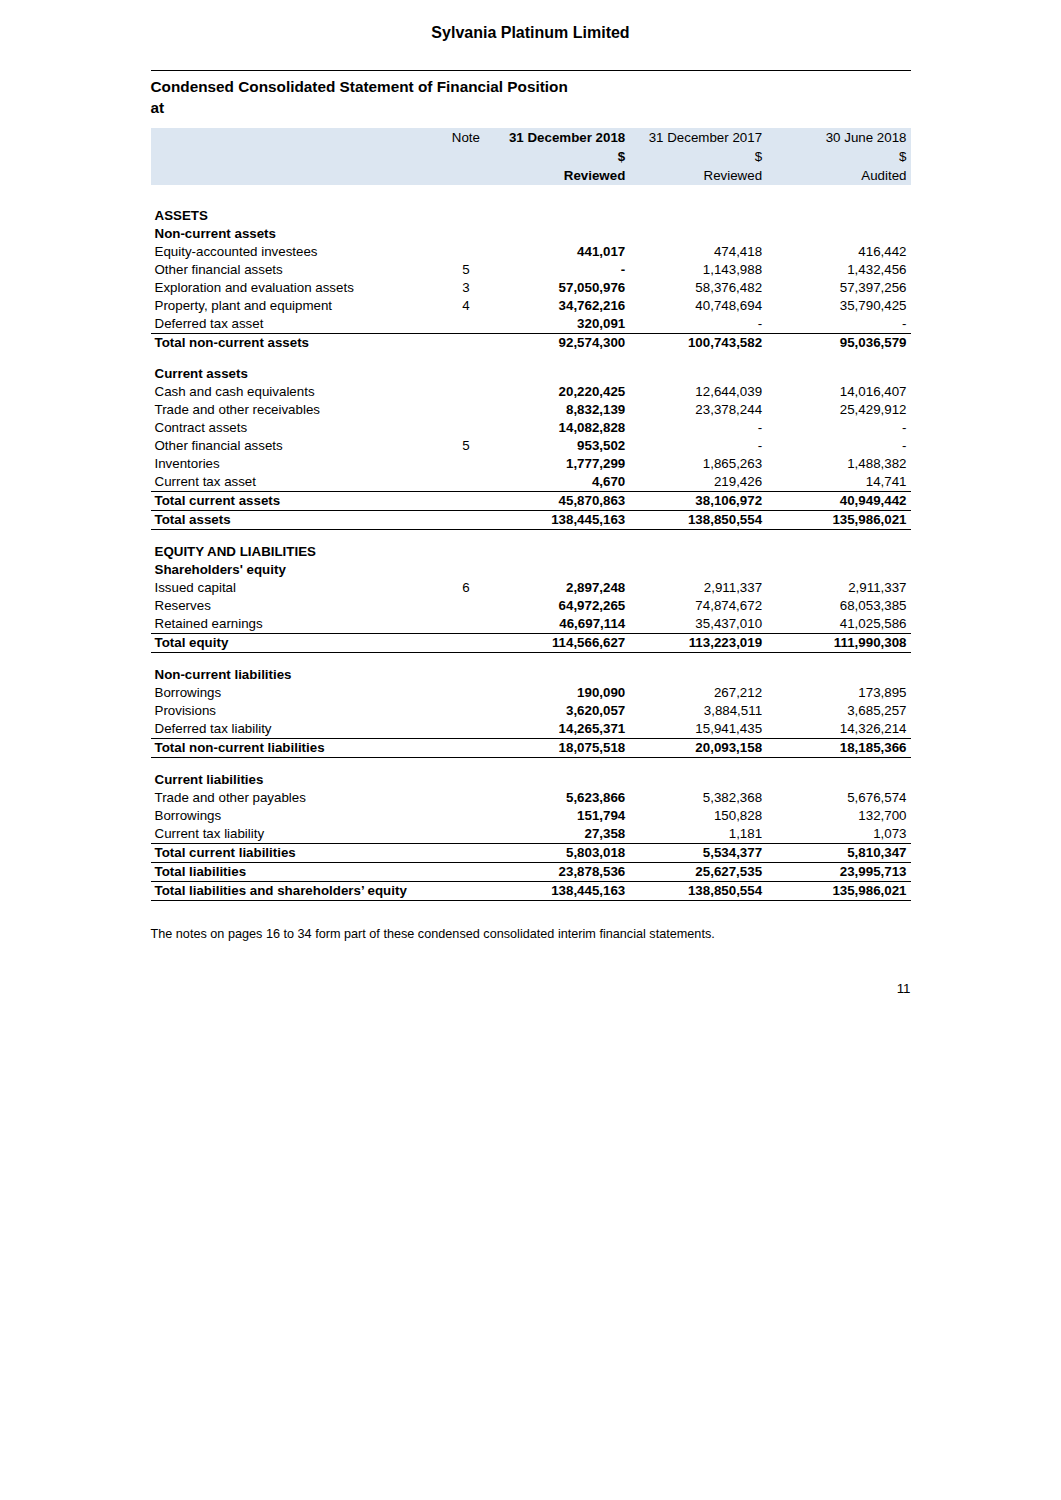Sylvania Platinum Limited
Condensed Consolidated Statement of Financial Positionat
| | Note | 31 December 2018 | 31 December 2017 | 30 June 2018 |
| --- | --- | --- | --- | --- |
| | | $ | $ | $ |
| | | Reviewed | Reviewed | Audited |
| ASSETS |
| Non-current assets |
| Equity-accounted investees | | 441,017 | 474,418 | 416,442 |
| Other financial assets | 5 | - | 1,143,988 | 1,432,456 |
| Exploration and evaluation assets | 3 | 57,050,976 | 58,376,482 | 57,397,256 |
| Property, plant and equipment | 4 | 34,762,216 | 40,748,694 | 35,790,425 |
| Deferred tax asset | | 320,091 | - | - |
| Total non-current assets | | 92,574,300 | 100,743,582 | 95,036,579 |
| Current assets |
| Cash and cash equivalents | | 20,220,425 | 12,644,039 | 14,016,407 |
| Trade and other receivables | | 8,832,139 | 23,378,244 | 25,429,912 |
| Contract assets | | 14,082,828 | - | - |
| Other financial assets | 5 | 953,502 | - | - |
| Inventories | | 1,777,299 | 1,865,263 | 1,488,382 |
| Current tax asset | | 4,670 | 219,426 | 14,741 |
| Total current assets | | 45,870,863 | 38,106,972 | 40,949,442 |
| Total assets | | 138,445,163 | 138,850,554 | 135,986,021 |
| EQUITY AND LIABILITIES |
| Shareholders' equity |
| Issued capital | 6 | 2,897,248 | 2,911,337 | 2,911,337 |
| Reserves | | 64,972,265 | 74,874,672 | 68,053,385 |
| Retained earnings | | 46,697,114 | 35,437,010 | 41,025,586 |
| Total equity | | 114,566,627 | 113,223,019 | 111,990,308 |
| Non-current liabilities |
| Borrowings | | 190,090 | 267,212 | 173,895 |
| Provisions | | 3,620,057 | 3,884,511 | 3,685,257 |
| Deferred tax liability | | 14,265,371 | 15,941,435 | 14,326,214 |
| Total non-current liabilities | | 18,075,518 | 20,093,158 | 18,185,366 |
| Current liabilities |
| Trade and other payables | | 5,623,866 | 5,382,368 | 5,676,574 |
| Borrowings | | 151,794 | 150,828 | 132,700 |
| Current tax liability | | 27,358 | 1,181 | 1,073 |
| Total current liabilities | | 5,803,018 | 5,534,377 | 5,810,347 |
| Total liabilities | | 23,878,536 | 25,627,535 | 23,995,713 |
| Total liabilities and shareholders’ equity | | 138,445,163 | 138,850,554 | 135,986,021 |
The notes on pages 16 to 34 form part of these condensed consolidated interim financial statements.
11